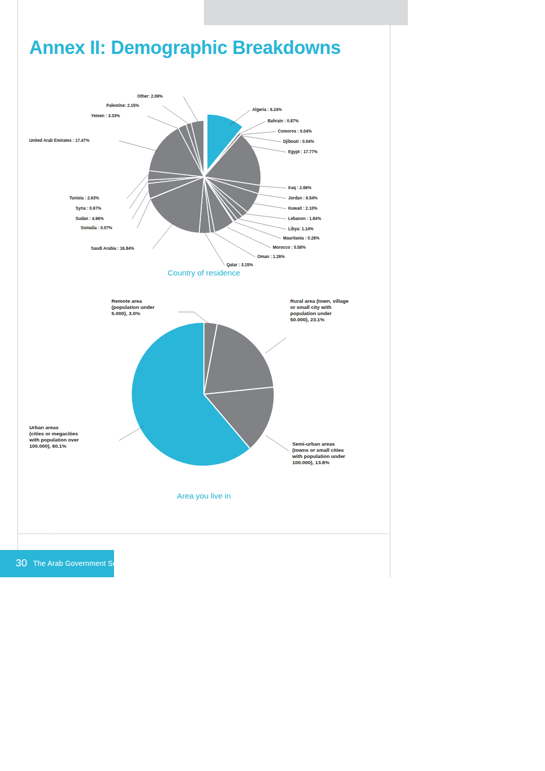Annex II: Demographic Breakdowns
Algeria : 6.24% Bahrain : 0.87% Comoros : 0.04% Djibouti : 0.04% Egypt : 17.77% Iraq : 2.66% Jordan : 6.54% Kuwait : 2.10% Lebanon : 1.84% Libya: 1.14% Mauritania : 0.26% Morocco : 5.58% Oman : 1.26% Qatar : 3.15% Saudi Arabia : 16.84% Somalia : 0.07% Sudan : 4.96% Syria : 0.97% Tunisia : 2.63% United Arab Emirates : 17.47% Yemen : 3.33% Palestine: 2.15% Other: 2.09%
Country of residence
Remote area (population under 5.000), 3.0% Rural area (town, village or small city with population under 50.000), 23.1% Semi-urban areas (towns or small cities with population under 100.000), 13.8% Urban areas (cities or megacities with population over 100.000), 60.1%
Area you live in
30 The Arab Government Services Outlook 2014